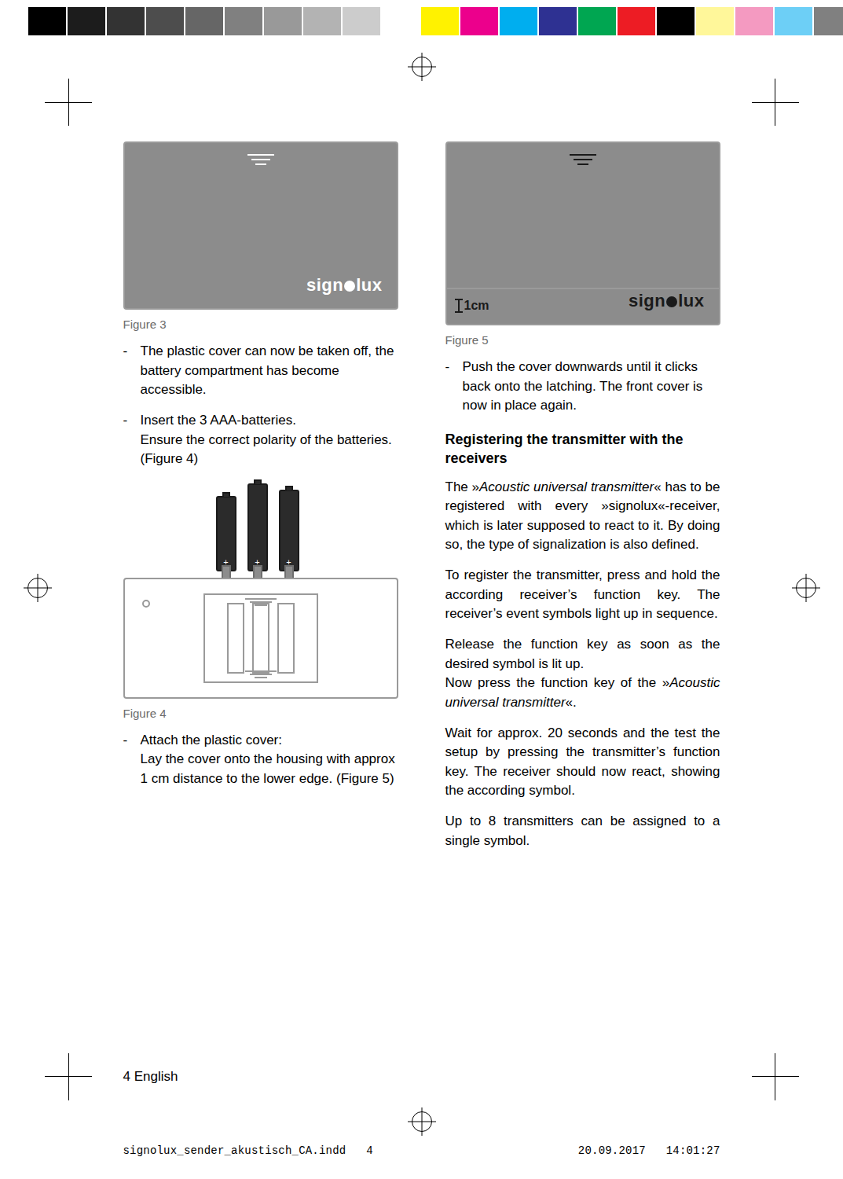sign lux
Figure 3
The plastic cover can now be taken off, the battery compartment has become accessible.
Insert the 3 AAA-batteries.Ensure the correct polarity of the batteries. (Figure 4)
+
+
+
Figure 4
Attach the plastic cover:Lay the cover onto the housing with approx 1 cm distance to the lower edge. (Figure 5)
sign lux
1cm
Figure 5
Push the cover downwards until it clicks back onto the latching. The front cover is now in place again.
Registering the transmitter with the receivers
The »Acoustic universal transmitter« has to be registered with every »signolux«-receiver, which is later supposed to react to it. By doing so, the type of signalization is also defined.
To register the transmitter, press and hold the according receiver’s function key. The receiver’s event symbols light up in sequence.
Release the function key as soon as the desired symbol is lit up.
Now press the function key of the »Acoustic universal transmitter«.
Wait for approx. 20 seconds and the test the setup by pressing the transmitter’s function key. The receiver should now react, showing the according symbol.
Up to 8 transmitters can be assigned to a single symbol.
4 English
signolux_sender_akustisch_CA.indd 4
20.09.2017 14:01:27